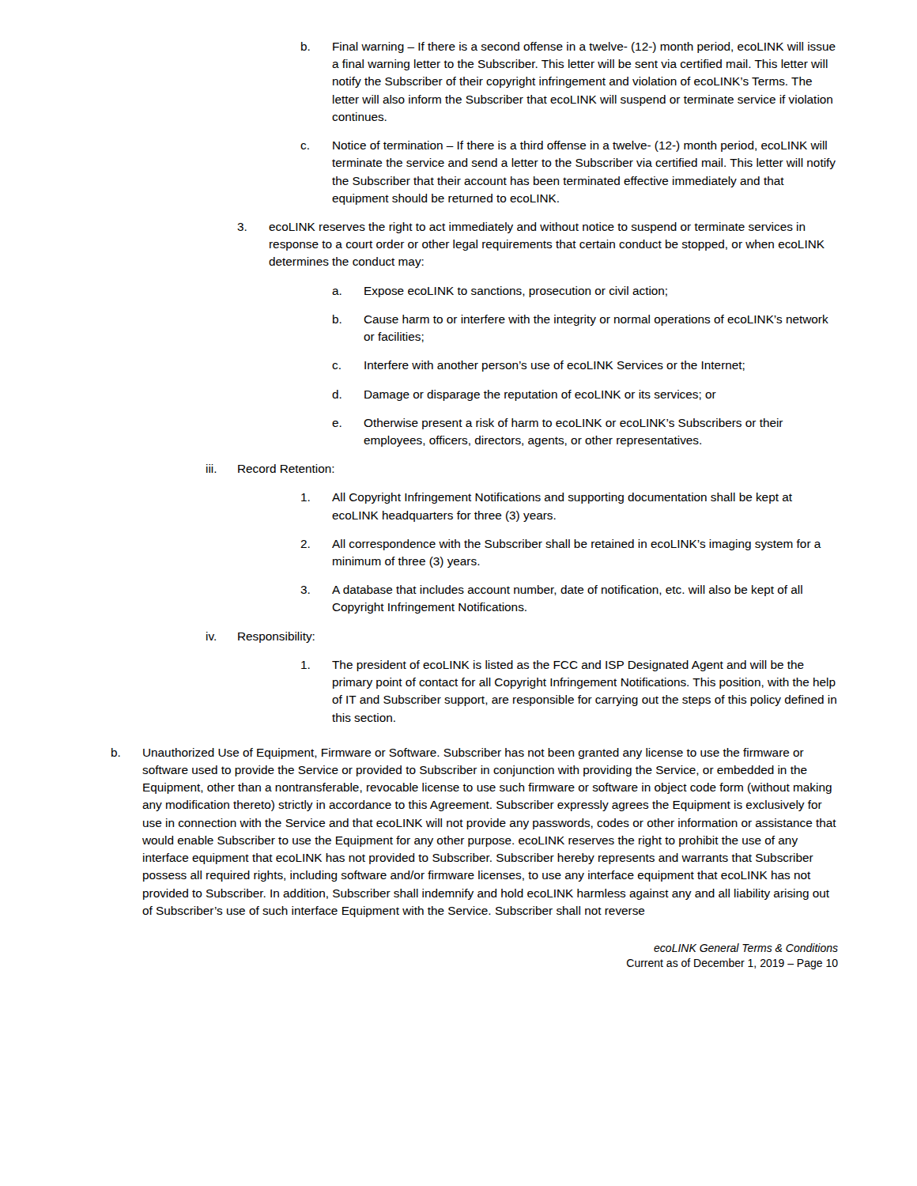b.
Final warning – If there is a second offense in a twelve- (12-) month period, ecoLINK will issue a final warning letter to the Subscriber. This letter will be sent via certified mail. This letter will notify the Subscriber of their copyright infringement and violation of ecoLINK’s Terms. The letter will also inform the Subscriber that ecoLINK will suspend or terminate service if violation continues.
c.
Notice of termination – If there is a third offense in a twelve- (12-) month period, ecoLINK will terminate the service and send a letter to the Subscriber via certified mail. This letter will notify the Subscriber that their account has been terminated effective immediately and that equipment should be returned to ecoLINK.
3.
ecoLINK reserves the right to act immediately and without notice to suspend or terminate services in response to a court order or other legal requirements that certain conduct be stopped, or when ecoLINK determines the conduct may:
a.
Expose ecoLINK to sanctions, prosecution or civil action;
b.
Cause harm to or interfere with the integrity or normal operations of ecoLINK’s network or facilities;
c.
Interfere with another person’s use of ecoLINK Services or the Internet;
d.
Damage or disparage the reputation of ecoLINK or its services; or
e.
Otherwise present a risk of harm to ecoLINK or ecoLINK’s Subscribers or their employees, officers, directors, agents, or other representatives.
iii.
Record Retention:
1.
All Copyright Infringement Notifications and supporting documentation shall be kept at ecoLINK headquarters for three (3) years.
2.
All correspondence with the Subscriber shall be retained in ecoLINK’s imaging system for a minimum of three (3) years.
3.
A database that includes account number, date of notification, etc. will also be kept of all Copyright Infringement Notifications.
iv.
Responsibility:
1.
The president of ecoLINK is listed as the FCC and ISP Designated Agent and will be the primary point of contact for all Copyright Infringement Notifications. This position, with the help of IT and Subscriber support, are responsible for carrying out the steps of this policy defined in this section.
b.
Unauthorized Use of Equipment, Firmware or Software. Subscriber has not been granted any license to use the firmware or software used to provide the Service or provided to Subscriber in conjunction with providing the Service, or embedded in the Equipment, other than a nontransferable, revocable license to use such firmware or software in object code form (without making any modification thereto) strictly in accordance to this Agreement. Subscriber expressly agrees the Equipment is exclusively for use in connection with the Service and that ecoLINK will not provide any passwords, codes or other information or assistance that would enable Subscriber to use the Equipment for any other purpose. ecoLINK reserves the right to prohibit the use of any interface equipment that ecoLINK has not provided to Subscriber. Subscriber hereby represents and warrants that Subscriber possess all required rights, including software and/or firmware licenses, to use any interface equipment that ecoLINK has not provided to Subscriber. In addition, Subscriber shall indemnify and hold ecoLINK harmless against any and all liability arising out of Subscriber’s use of such interface Equipment with the Service. Subscriber shall not reverse
ecoLINK General Terms & Conditions
Current as of December 1, 2019 – Page 10